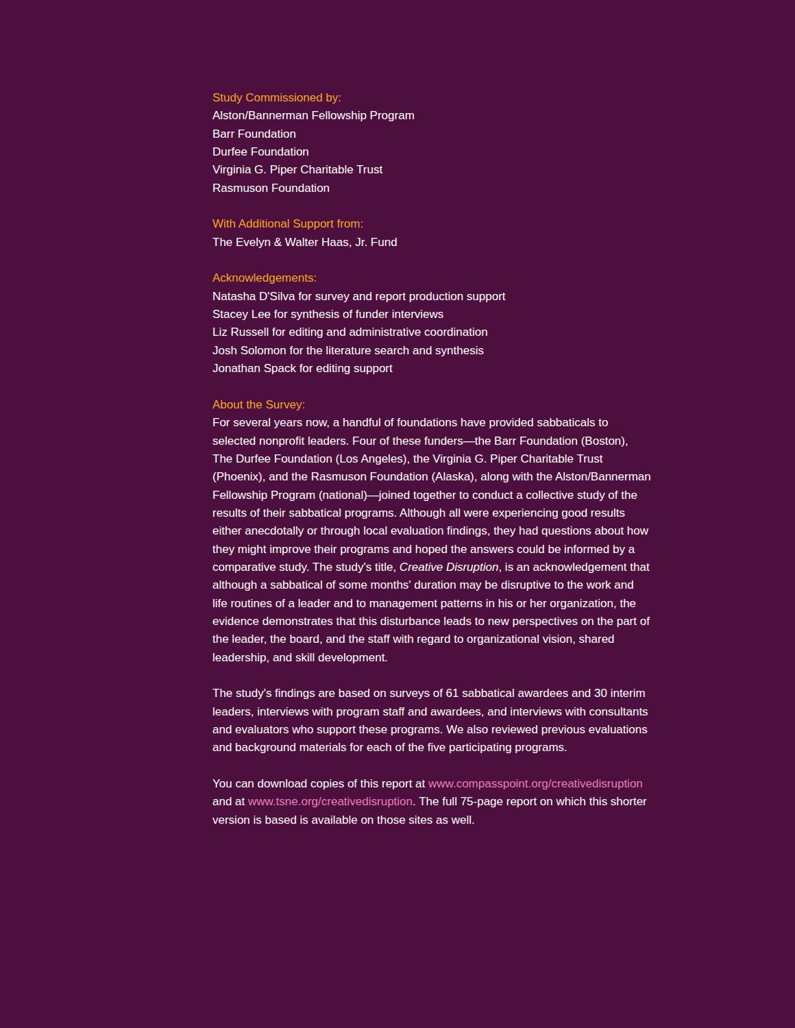Study Commissioned by:
Alston/Bannerman Fellowship Program
Barr Foundation
Durfee Foundation
Virginia G. Piper Charitable Trust
Rasmuson Foundation
With Additional Support from:
The Evelyn & Walter Haas, Jr. Fund
Acknowledgements:
Natasha D'Silva for survey and report production support
Stacey Lee for synthesis of funder interviews
Liz Russell for editing and administrative coordination
Josh Solomon for the literature search and synthesis
Jonathan Spack for editing support
About the Survey:
For several years now, a handful of foundations have provided sabbaticals to selected nonprofit leaders. Four of these funders—the Barr Foundation (Boston), The Durfee Foundation (Los Angeles), the Virginia G. Piper Charitable Trust (Phoenix), and the Rasmuson Foundation (Alaska), along with the Alston/Bannerman Fellowship Program (national)—joined together to conduct a collective study of the results of their sabbatical programs. Although all were experiencing good results either anecdotally or through local evaluation findings, they had questions about how they might improve their programs and hoped the answers could be informed by a comparative study. The study's title, Creative Disruption, is an acknowledgement that although a sabbatical of some months' duration may be disruptive to the work and life routines of a leader and to management patterns in his or her organization, the evidence demonstrates that this disturbance leads to new perspectives on the part of the leader, the board, and the staff with regard to organizational vision, shared leadership, and skill development.
The study's findings are based on surveys of 61 sabbatical awardees and 30 interim leaders, interviews with program staff and awardees, and interviews with consultants and evaluators who support these programs. We also reviewed previous evaluations and background materials for each of the five participating programs.
You can download copies of this report at www.compasspoint.org/creativedisruption and at www.tsne.org/creativedisruption. The full 75-page report on which this shorter version is based is available on those sites as well.